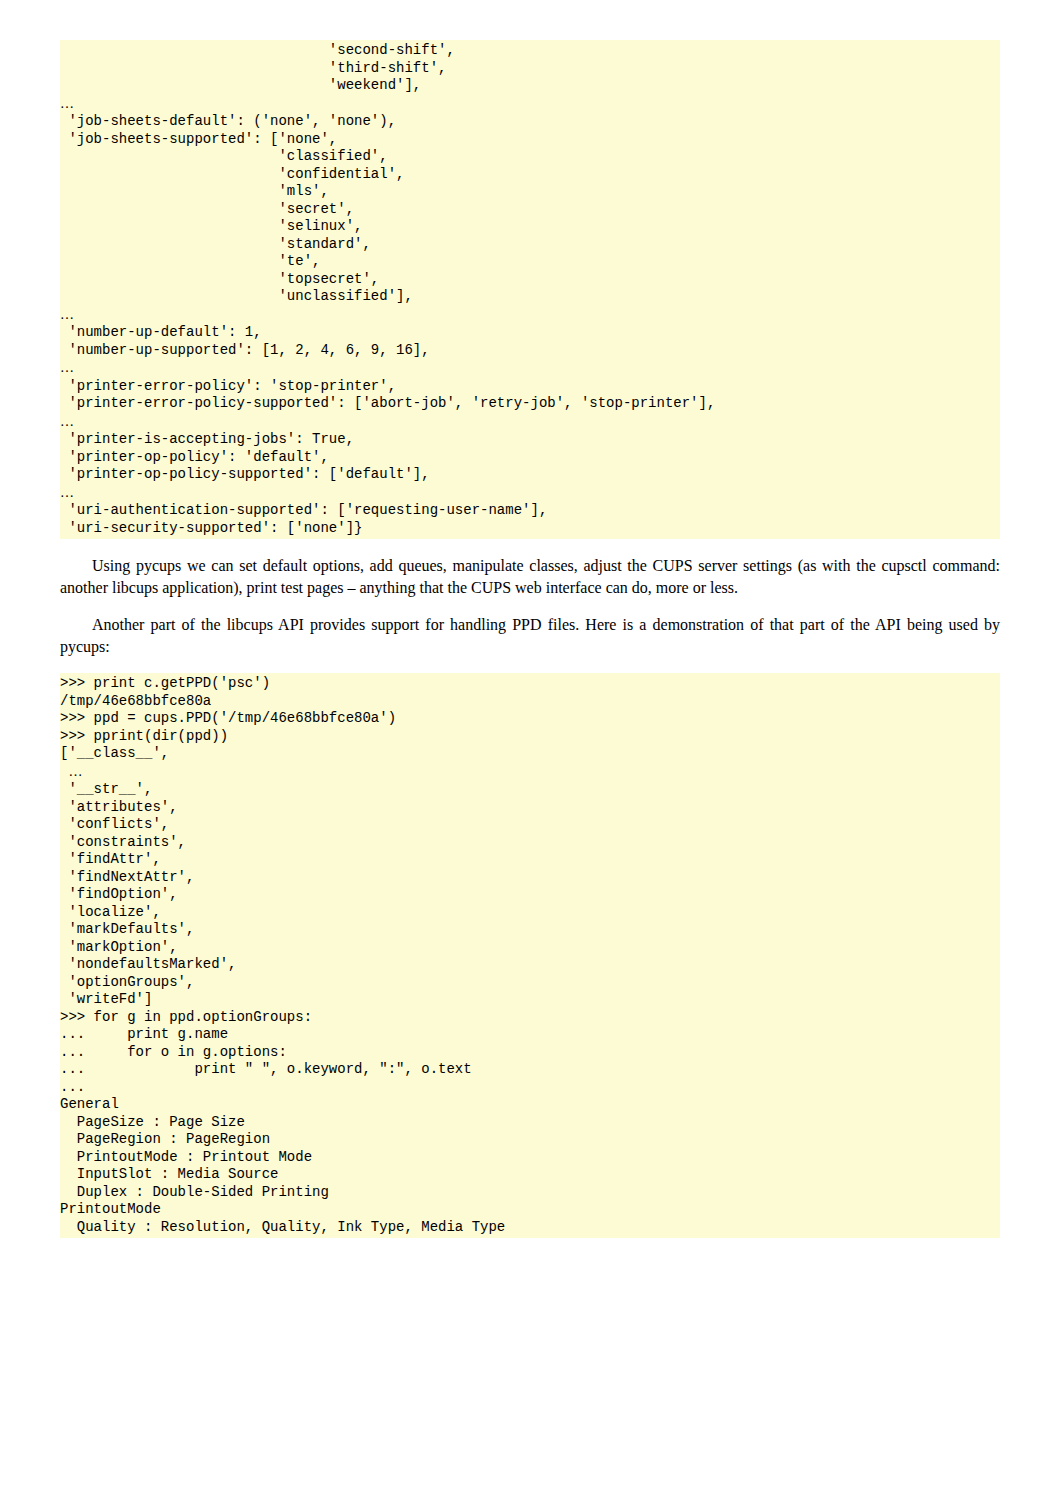'second-shift',
                                'third-shift',
                                'weekend'],
…
 'job-sheets-default': ('none', 'none'),
 'job-sheets-supported': ['none',
                          'classified',
                          'confidential',
                          'mls',
                          'secret',
                          'selinux',
                          'standard',
                          'te',
                          'topsecret',
                          'unclassified'],
…
 'number-up-default': 1,
 'number-up-supported': [1, 2, 4, 6, 9, 16],
…
 'printer-error-policy': 'stop-printer',
 'printer-error-policy-supported': ['abort-job', 'retry-job', 'stop-printer'],
…
 'printer-is-accepting-jobs': True,
 'printer-op-policy': 'default',
 'printer-op-policy-supported': ['default'],
…
 'uri-authentication-supported': ['requesting-user-name'],
 'uri-security-supported': ['none']}
Using pycups we can set default options, add queues, manipulate classes, adjust the CUPS server settings (as with the cupsctl command: another libcups application), print test pages – anything that the CUPS web interface can do, more or less.
Another part of the libcups API provides support for handling PPD files. Here is a demonstration of that part of the API being used by pycups:
>>> print c.getPPD('psc')
/tmp/46e68bbfce80a
>>> ppd = cups.PPD('/tmp/46e68bbfce80a')
>>> pprint(dir(ppd))
['__class__',
 …
 '__str__',
 'attributes',
 'conflicts',
 'constraints',
 'findAttr',
 'findNextAttr',
 'findOption',
 'localize',
 'markDefaults',
 'markOption',
 'nondefaultsMarked',
 'optionGroups',
 'writeFd']
>>> for g in ppd.optionGroups:
...     print g.name
...     for o in g.options:
...             print " ", o.keyword, ":", o.text
...
General
  PageSize : Page Size
  PageRegion : PageRegion
  PrintoutMode : Printout Mode
  InputSlot : Media Source
  Duplex : Double-Sided Printing
PrintoutMode
  Quality : Resolution, Quality, Ink Type, Media Type